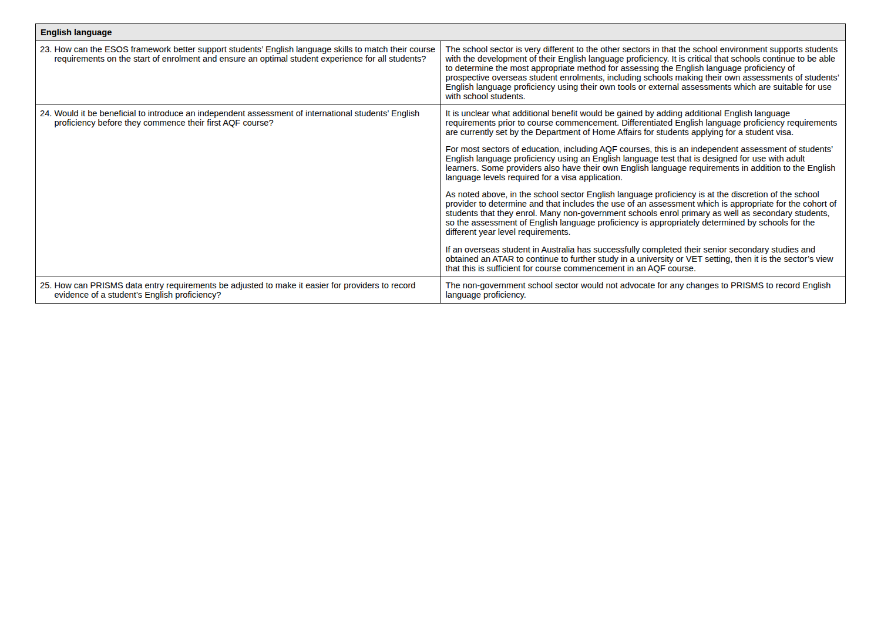| English language |
| --- |
| How can the ESOS framework better support students’ English language skills to match their course requirements on the start of enrolment and ensure an optimal student experience for all students? | The school sector is very different to the other sectors in that the school environment supports students with the development of their English language proficiency. It is critical that schools continue to be able to determine the most appropriate method for assessing the English language proficiency of prospective overseas student enrolments, including schools making their own assessments of students’ English language proficiency using their own tools or external assessments which are suitable for use with school students. |
| Would it be beneficial to introduce an independent assessment of international students’ English proficiency before they commence their first AQF course? | It is unclear what additional benefit would be gained by adding additional English language requirements prior to course commencement. Differentiated English language proficiency requirements are currently set by the Department of Home Affairs for students applying for a student visa. For most sectors of education, including AQF courses, this is an independent assessment of students’ English language proficiency using an English language test that is designed for use with adult learners. Some providers also have their own English language requirements in addition to the English language levels required for a visa application. As noted above, in the school sector English language proficiency is at the discretion of the school provider to determine and that includes the use of an assessment which is appropriate for the cohort of students that they enrol. Many non-government schools enrol primary as well as secondary students, so the assessment of English language proficiency is appropriately determined by schools for the different year level requirements. If an overseas student in Australia has successfully completed their senior secondary studies and obtained an ATAR to continue to further study in a university or VET setting, then it is the sector’s view that this is sufficient for course commencement in an AQF course. |
| How can PRISMS data entry requirements be adjusted to make it easier for providers to record evidence of a student’s English proficiency? | The non-government school sector would not advocate for any changes to PRISMS to record English language proficiency. |